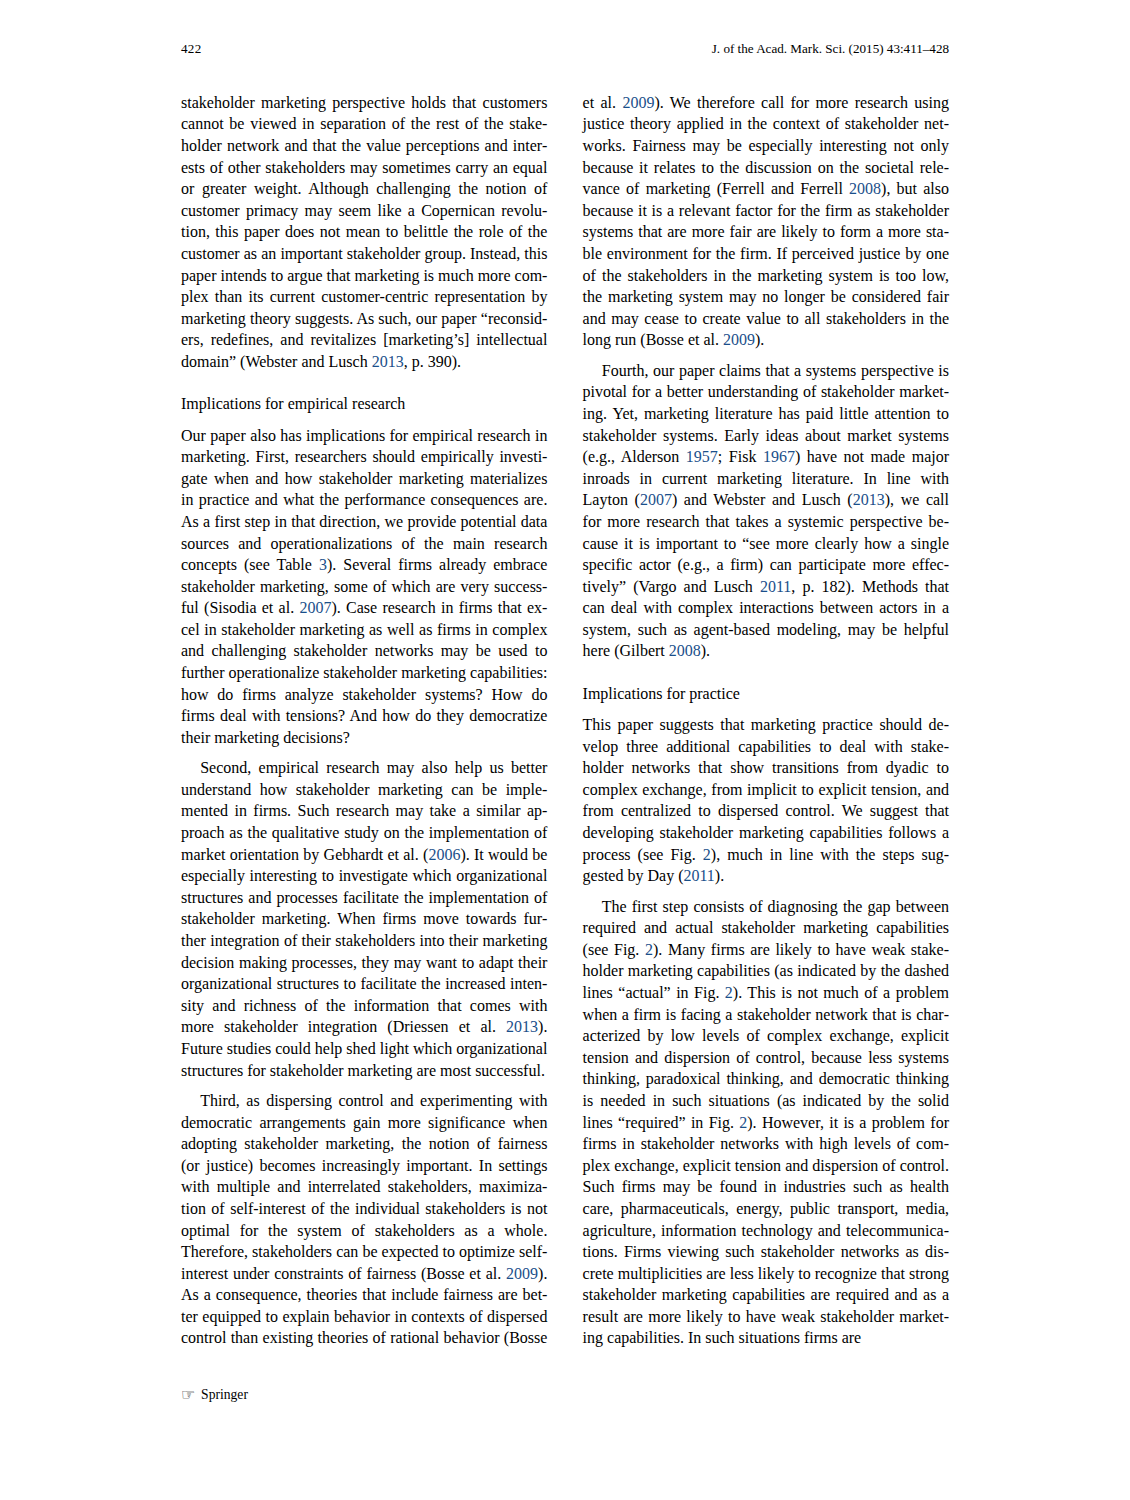422 J. of the Acad. Mark. Sci. (2015) 43:411–428
stakeholder marketing perspective holds that customers cannot be viewed in separation of the rest of the stakeholder network and that the value perceptions and interests of other stakeholders may sometimes carry an equal or greater weight. Although challenging the notion of customer primacy may seem like a Copernican revolution, this paper does not mean to belittle the role of the customer as an important stakeholder group. Instead, this paper intends to argue that marketing is much more complex than its current customer-centric representation by marketing theory suggests. As such, our paper “reconsiders, redefines, and revitalizes [marketing’s] intellectual domain” (Webster and Lusch 2013, p. 390).
Implications for empirical research
Our paper also has implications for empirical research in marketing. First, researchers should empirically investigate when and how stakeholder marketing materializes in practice and what the performance consequences are. As a first step in that direction, we provide potential data sources and operationalizations of the main research concepts (see Table 3). Several firms already embrace stakeholder marketing, some of which are very successful (Sisodia et al. 2007). Case research in firms that excel in stakeholder marketing as well as firms in complex and challenging stakeholder networks may be used to further operationalize stakeholder marketing capabilities: how do firms analyze stakeholder systems? How do firms deal with tensions? And how do they democratize their marketing decisions?
Second, empirical research may also help us better understand how stakeholder marketing can be implemented in firms. Such research may take a similar approach as the qualitative study on the implementation of market orientation by Gebhardt et al. (2006). It would be especially interesting to investigate which organizational structures and processes facilitate the implementation of stakeholder marketing. When firms move towards further integration of their stakeholders into their marketing decision making processes, they may want to adapt their organizational structures to facilitate the increased intensity and richness of the information that comes with more stakeholder integration (Driessen et al. 2013). Future studies could help shed light which organizational structures for stakeholder marketing are most successful.
Third, as dispersing control and experimenting with democratic arrangements gain more significance when adopting stakeholder marketing, the notion of fairness (or justice) becomes increasingly important. In settings with multiple and interrelated stakeholders, maximization of self-interest of the individual stakeholders is not optimal for the system of stakeholders as a whole. Therefore, stakeholders can be expected to optimize self-interest under constraints of fairness (Bosse et al. 2009). As a consequence, theories that include fairness are better equipped to explain behavior in contexts of dispersed control than existing theories of rational behavior (Bosse et al. 2009). We therefore call for more research using justice theory applied in the context of stakeholder networks. Fairness may be especially interesting not only because it relates to the discussion on the societal relevance of marketing (Ferrell and Ferrell 2008), but also because it is a relevant factor for the firm as stakeholder systems that are more fair are likely to form a more stable environment for the firm. If perceived justice by one of the stakeholders in the marketing system is too low, the marketing system may no longer be considered fair and may cease to create value to all stakeholders in the long run (Bosse et al. 2009).
Fourth, our paper claims that a systems perspective is pivotal for a better understanding of stakeholder marketing. Yet, marketing literature has paid little attention to stakeholder systems. Early ideas about market systems (e.g., Alderson 1957; Fisk 1967) have not made major inroads in current marketing literature. In line with Layton (2007) and Webster and Lusch (2013), we call for more research that takes a systemic perspective because it is important to “see more clearly how a single specific actor (e.g., a firm) can participate more effectively” (Vargo and Lusch 2011, p. 182). Methods that can deal with complex interactions between actors in a system, such as agent-based modeling, may be helpful here (Gilbert 2008).
Implications for practice
This paper suggests that marketing practice should develop three additional capabilities to deal with stakeholder networks that show transitions from dyadic to complex exchange, from implicit to explicit tension, and from centralized to dispersed control. We suggest that developing stakeholder marketing capabilities follows a process (see Fig. 2), much in line with the steps suggested by Day (2011).
The first step consists of diagnosing the gap between required and actual stakeholder marketing capabilities (see Fig. 2). Many firms are likely to have weak stakeholder marketing capabilities (as indicated by the dashed lines “actual” in Fig. 2). This is not much of a problem when a firm is facing a stakeholder network that is characterized by low levels of complex exchange, explicit tension and dispersion of control, because less systems thinking, paradoxical thinking, and democratic thinking is needed in such situations (as indicated by the solid lines “required” in Fig. 2). However, it is a problem for firms in stakeholder networks with high levels of complex exchange, explicit tension and dispersion of control. Such firms may be found in industries such as health care, pharmaceuticals, energy, public transport, media, agriculture, information technology and telecommunications. Firms viewing such stakeholder networks as discrete multiplicities are less likely to recognize that strong stakeholder marketing capabilities are required and as a result are more likely to have weak stakeholder marketing capabilities. In such situations firms are
☞ Springer